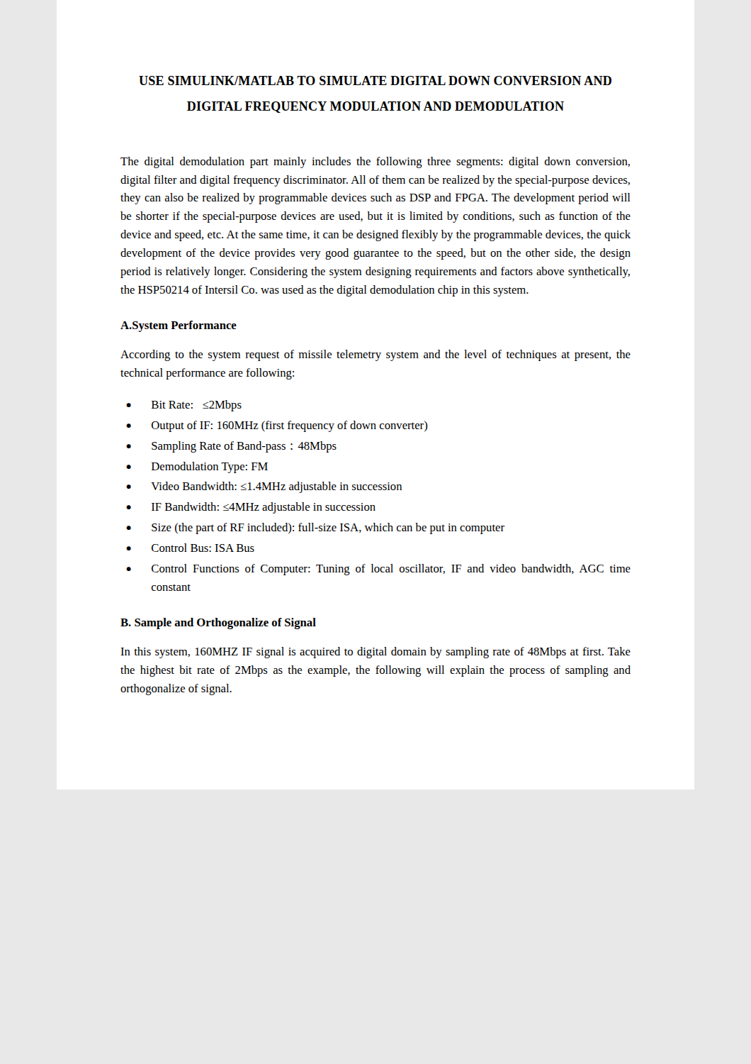Use Simulink/MATLAB to Simulate Digital Down Conversion and Digital Frequency Modulation and Demodulation
The digital demodulation part mainly includes the following three segments: digital down conversion, digital filter and digital frequency discriminator. All of them can be realized by the special-purpose devices, they can also be realized by programmable devices such as DSP and FPGA. The development period will be shorter if the special-purpose devices are used, but it is limited by conditions, such as function of the device and speed, etc. At the same time, it can be designed flexibly by the programmable devices, the quick development of the device provides very good guarantee to the speed, but on the other side, the design period is relatively longer. Considering the system designing requirements and factors above synthetically, the HSP50214 of Intersil Co. was used as the digital demodulation chip in this system.
A.System Performance
According to the system request of missile telemetry system and the level of techniques at present, the technical performance are following:
Bit Rate: ≤2Mbps
Output of IF: 160MHz (first frequency of down converter)
Sampling Rate of Band-pass：48Mbps
Demodulation Type: FM
Video Bandwidth: ≤1.4MHz adjustable in succession
IF Bandwidth: ≤4MHz adjustable in succession
Size (the part of RF included): full-size ISA, which can be put in computer
Control Bus: ISA Bus
Control Functions of Computer: Tuning of local oscillator, IF and video bandwidth, AGC time constant
B. Sample and Orthogonalize of Signal
In this system, 160MHZ IF signal is acquired to digital domain by sampling rate of 48Mbps at first. Take the highest bit rate of 2Mbps as the example, the following will explain the process of sampling and orthogonalize of signal.